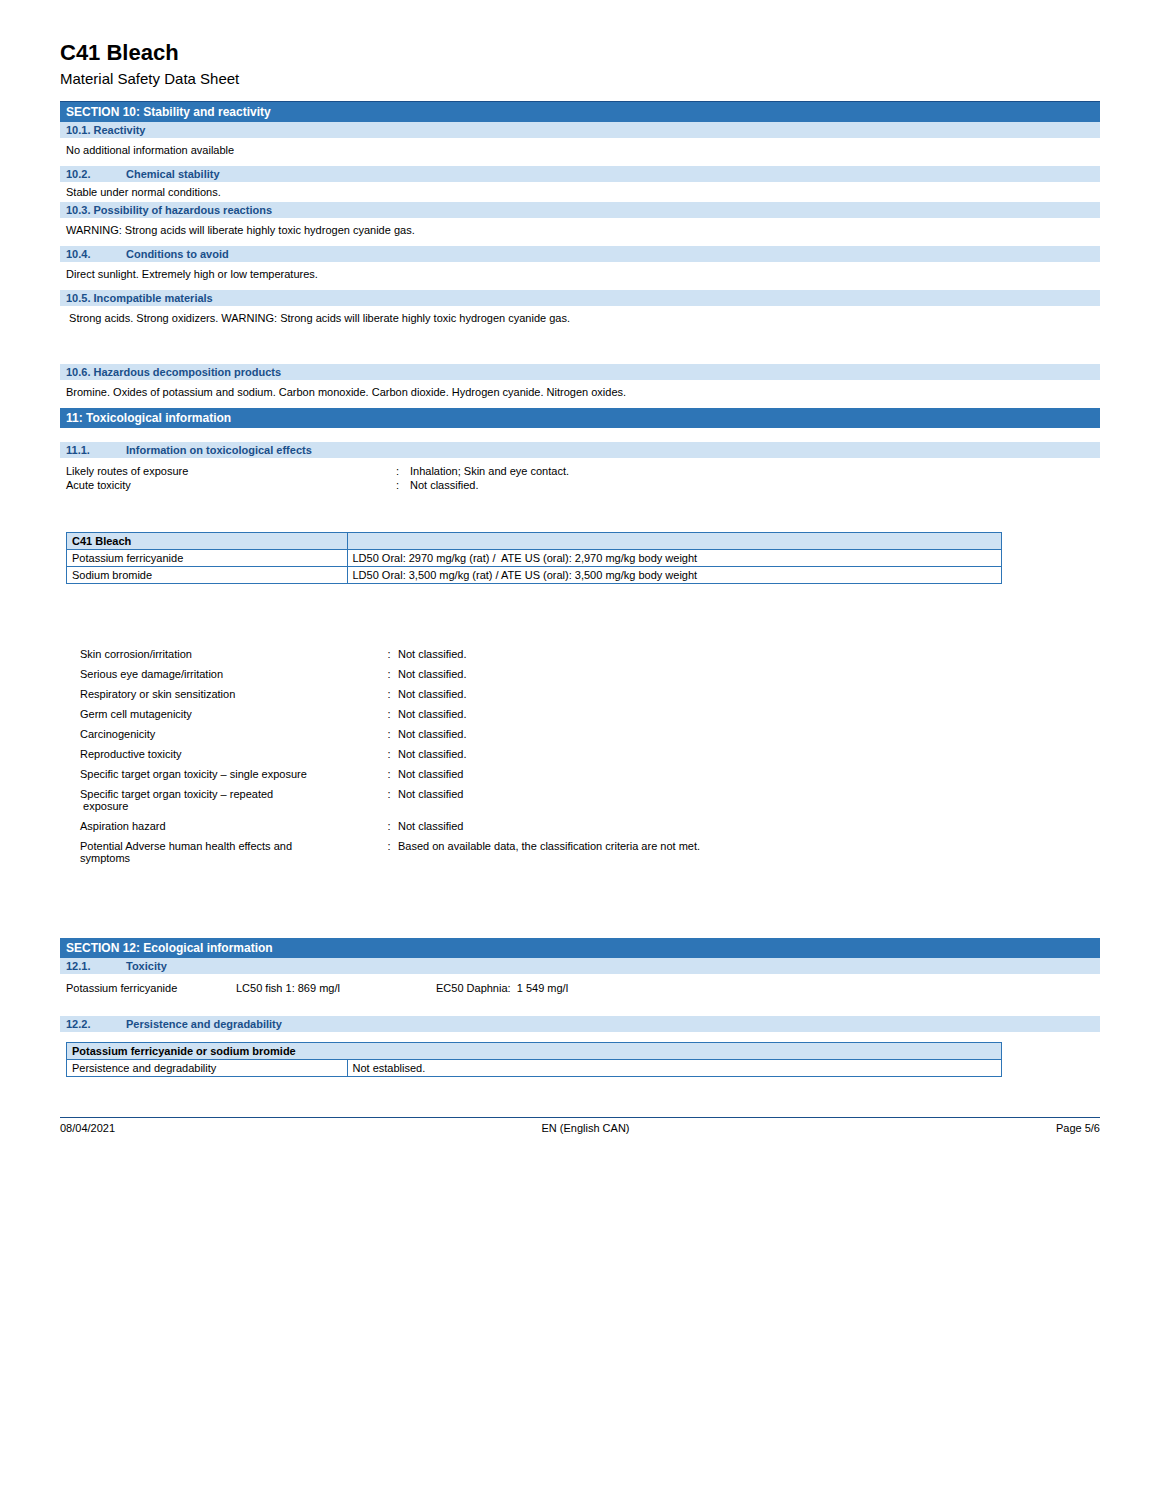C41 Bleach
Material Safety Data Sheet
SECTION 10: Stability and reactivity
10.1. Reactivity
No additional information available
10.2. Chemical stability
Stable under normal conditions.
10.3. Possibility of hazardous reactions
WARNING: Strong acids will liberate highly toxic hydrogen cyanide gas.
10.4. Conditions to avoid
Direct sunlight. Extremely high or low temperatures.
10.5. Incompatible materials
Strong acids. Strong oxidizers. WARNING: Strong acids will liberate highly toxic hydrogen cyanide gas.
10.6. Hazardous decomposition products
Bromine. Oxides of potassium and sodium. Carbon monoxide. Carbon dioxide. Hydrogen cyanide. Nitrogen oxides.
11: Toxicological information
11.1. Information on toxicological effects
| Likely routes of exposure | : | Inhalation; Skin and eye contact. |
| Acute toxicity | : | Not classified. |
| C41 Bleach | |
| --- | --- |
| Potassium ferricyanide | LD50 Oral: 2970 mg/kg (rat) / ATE US (oral): 2,970 mg/kg body weight |
| Sodium bromide | LD50 Oral: 3,500 mg/kg (rat) / ATE US (oral): 3,500 mg/kg body weight |
| Skin corrosion/irritation | : | Not classified. |
| Serious eye damage/irritation | : | Not classified. |
| Respiratory or skin sensitization | : | Not classified. |
| Germ cell mutagenicity | : | Not classified. |
| Carcinogenicity | : | Not classified. |
| Reproductive toxicity | : | Not classified. |
| Specific target organ toxicity – single exposure | : | Not classified |
| Specific target organ toxicity – repeated exposure | : | Not classified |
| Aspiration hazard | : | Not classified |
| Potential Adverse human health effects and symptoms | : | Based on available data, the classification criteria are not met. |
SECTION 12: Ecological information
12.1. Toxicity
Potassium ferricyanide LC50 fish 1: 869 mg/l EC50 Daphnia: 1 549 mg/l
12.2. Persistence and degradability
| Potassium ferricyanide or sodium bromide |
| --- |
| Persistence and degradability | Not establised. |
08/04/2021 EN (English CAN) Page 5/6